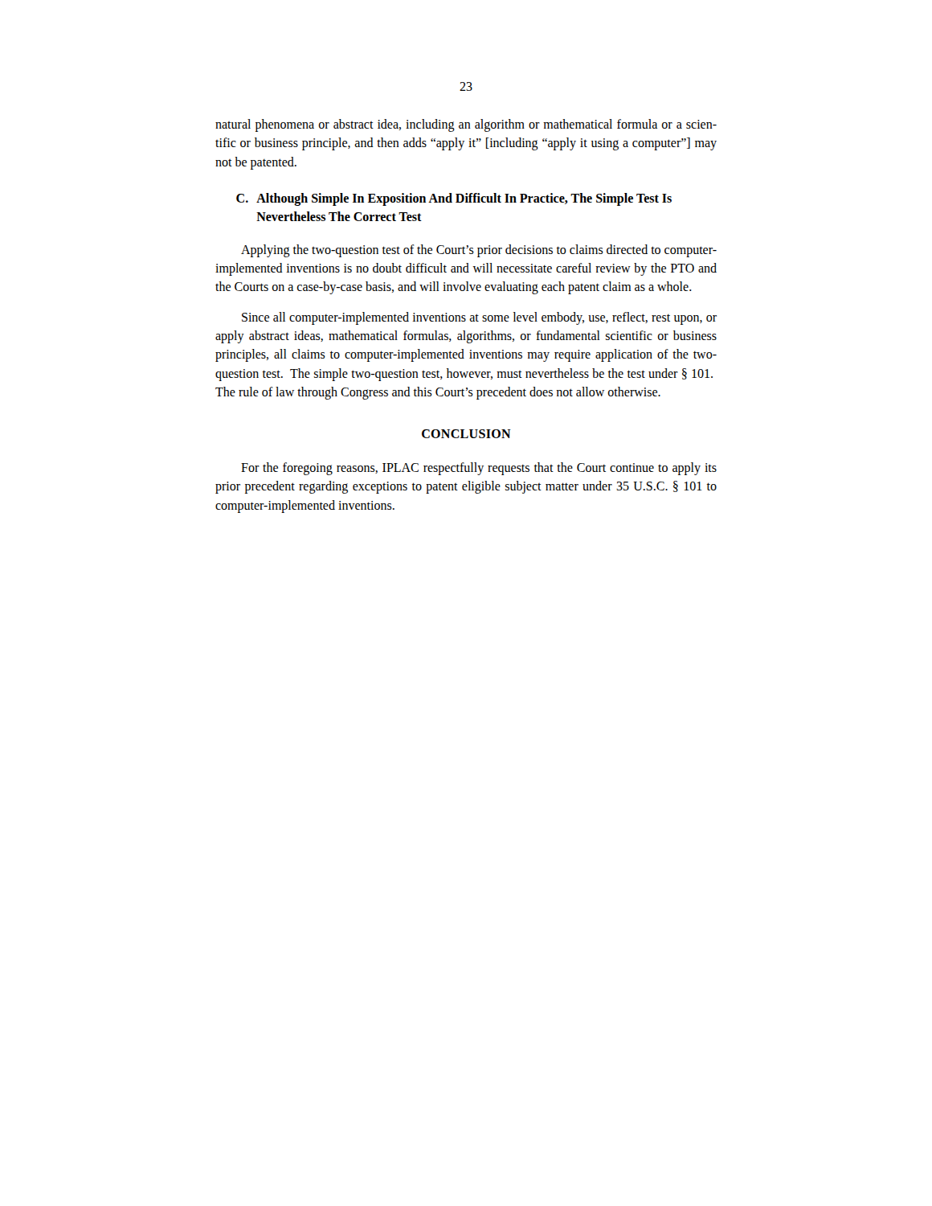23
natural phenomena or abstract idea, including an algorithm or mathematical formula or a scientific or business principle, and then adds “apply it” [including “apply it using a computer”] may not be patented.
C. Although Simple In Exposition And Difficult In Practice, The Simple Test Is Nevertheless The Correct Test
Applying the two-question test of the Court’s prior decisions to claims directed to computer-implemented inventions is no doubt difficult and will necessitate careful review by the PTO and the Courts on a case-by-case basis, and will involve evaluating each patent claim as a whole.
Since all computer-implemented inventions at some level embody, use, reflect, rest upon, or apply abstract ideas, mathematical formulas, algorithms, or fundamental scientific or business principles, all claims to computer-implemented inventions may require application of the two-question test. The simple two-question test, however, must nevertheless be the test under § 101. The rule of law through Congress and this Court’s precedent does not allow otherwise.
CONCLUSION
For the foregoing reasons, IPLAC respectfully requests that the Court continue to apply its prior precedent regarding exceptions to patent eligible subject matter under 35 U.S.C. § 101 to computer-implemented inventions.